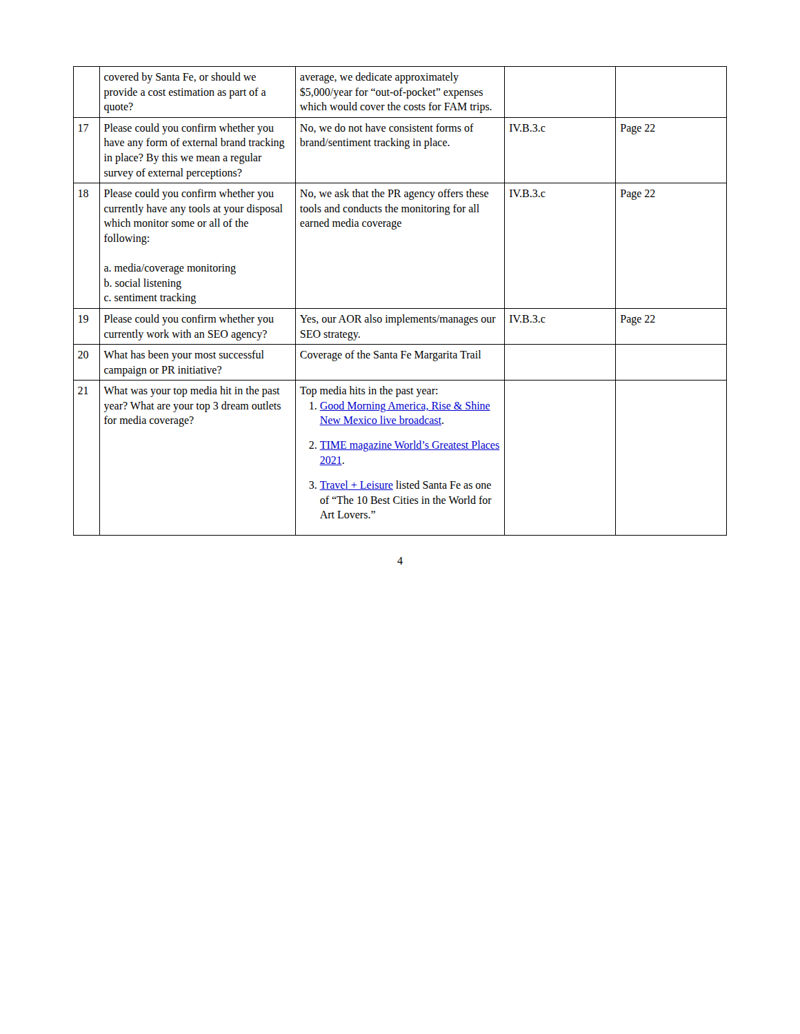| | covered by Santa Fe, or should we provide a cost estimation as part of a quote? | average, we dedicate approximately $5,000/year for “out-of-pocket” expenses which would cover the costs for FAM trips. | | |
| 17 | Please could you confirm whether you have any form of external brand tracking in place? By this we mean a regular survey of external perceptions? | No, we do not have consistent forms of brand/sentiment tracking in place. | IV.B.3.c | Page 22 |
| 18 | Please could you confirm whether you currently have any tools at your disposal which monitor some or all of the following: a. media/coverage monitoring b. social listening c. sentiment tracking | No, we ask that the PR agency offers these tools and conducts the monitoring for all earned media coverage | IV.B.3.c | Page 22 |
| 19 | Please could you confirm whether you currently work with an SEO agency? | Yes, our AOR also implements/manages our SEO strategy. | IV.B.3.c | Page 22 |
| 20 | What has been your most successful campaign or PR initiative? | Coverage of the Santa Fe Margarita Trail | | |
| 21 | What was your top media hit in the past year? What are your top 3 dream outlets for media coverage? | Top media hits in the past year: Good Morning America, Rise & Shine New Mexico live broadcast . TIME magazine World’s Greatest Places 2021 . Travel + Leisure listed Santa Fe as one of “The 10 Best Cities in the World for Art Lovers.” | | |
4